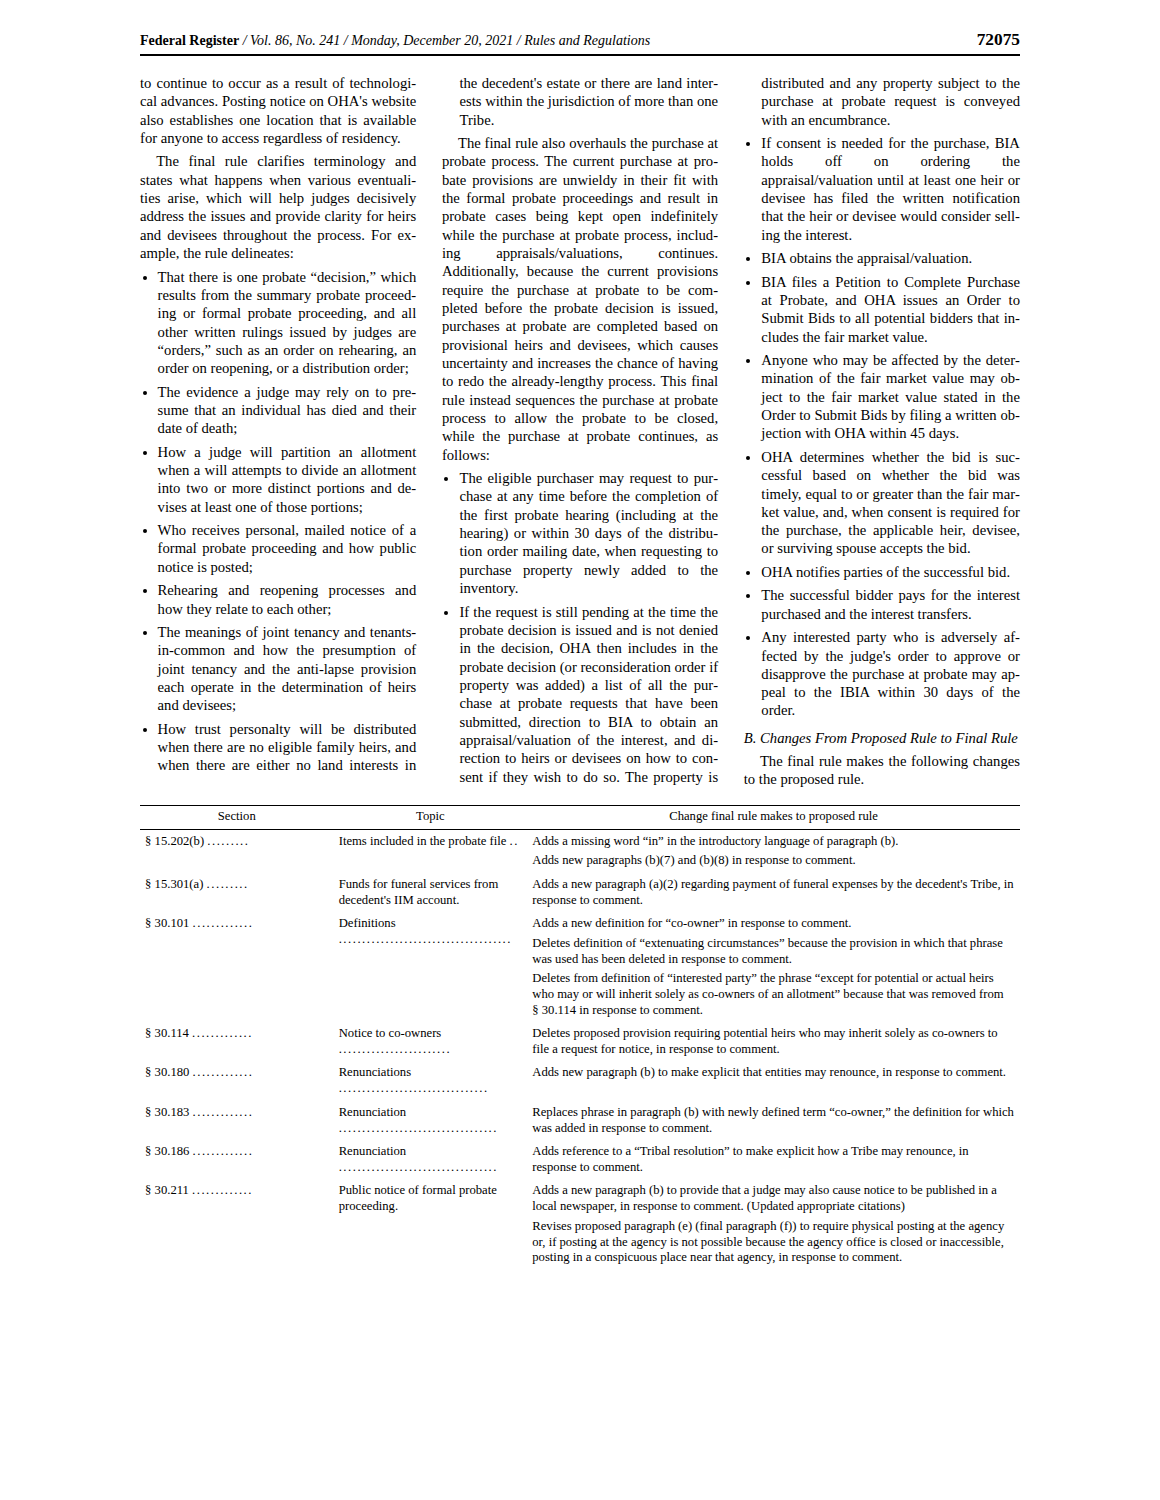Federal Register / Vol. 86, No. 241 / Monday, December 20, 2021 / Rules and Regulations
72075
to continue to occur as a result of technological advances. Posting notice on OHA's website also establishes one location that is available for anyone to access regardless of residency.
The final rule clarifies terminology and states what happens when various eventualities arise, which will help judges decisively address the issues and provide clarity for heirs and devisees throughout the process. For example, the rule delineates:
That there is one probate “decision,” which results from the summary probate proceeding or formal probate proceeding, and all other written rulings issued by judges are “orders,” such as an order on rehearing, an order on reopening, or a distribution order;
The evidence a judge may rely on to presume that an individual has died and their date of death;
How a judge will partition an allotment when a will attempts to divide an allotment into two or more distinct portions and devises at least one of those portions;
Who receives personal, mailed notice of a formal probate proceeding and how public notice is posted;
Rehearing and reopening processes and how they relate to each other;
The meanings of joint tenancy and tenants-in-common and how the presumption of joint tenancy and the anti-lapse provision each operate in the determination of heirs and devisees;
How trust personalty will be distributed when there are no eligible family heirs, and when there are either no land interests in the decedent's estate or there are land interests within the jurisdiction of more than one Tribe.
The final rule also overhauls the purchase at probate process. The current purchase at probate provisions are unwieldy in their fit with the formal probate proceedings and result in probate cases being kept open indefinitely while the purchase at probate process, including appraisals/valuations, continues. Additionally, because the current provisions require the purchase at probate to be completed before the probate decision is issued, purchases at probate are completed based on provisional heirs and devisees, which causes uncertainty and increases the chance of having to redo the already-lengthy process. This final rule instead sequences the purchase at probate process to allow the probate to be closed, while the purchase at probate continues, as follows:
The eligible purchaser may request to purchase at any time before the completion of the first probate hearing (including at the hearing) or within 30 days of the distribution order mailing date, when requesting to purchase property newly added to the inventory.
If the request is still pending at the time the probate decision is issued and is not denied in the decision, OHA then includes in the probate decision (or reconsideration order if property was added) a list of all the purchase at probate requests that have been submitted, direction to BIA to obtain an appraisal/valuation of the interest, and direction to heirs or devisees on how to consent if they wish to do so. The property is distributed and any property subject to the purchase at probate request is conveyed with an encumbrance.
If consent is needed for the purchase, BIA holds off on ordering the appraisal/valuation until at least one heir or devisee has filed the written notification that the heir or devisee would consider selling the interest.
BIA obtains the appraisal/valuation.
BIA files a Petition to Complete Purchase at Probate, and OHA issues an Order to Submit Bids to all potential bidders that includes the fair market value.
Anyone who may be affected by the determination of the fair market value may object to the fair market value stated in the Order to Submit Bids by filing a written objection with OHA within 45 days.
OHA determines whether the bid is successful based on whether the bid was timely, equal to or greater than the fair market value, and, when consent is required for the purchase, the applicable heir, devisee, or surviving spouse accepts the bid.
OHA notifies parties of the successful bid.
The successful bidder pays for the interest purchased and the interest transfers.
Any interested party who is adversely affected by the judge's order to approve or disapprove the purchase at probate may appeal to the IBIA within 30 days of the order.
B. Changes From Proposed Rule to Final Rule
The final rule makes the following changes to the proposed rule.
| Section | Topic | Change final rule makes to proposed rule |
| --- | --- | --- |
| § 15.202(b) ......... | Items included in the probate file .. | Adds a missing word “in” in the introductory language of paragraph (b). Adds new paragraphs (b)(7) and (b)(8) in response to comment. |
| § 15.301(a) ......... | Funds for funeral services from decedent's IIM account. | Adds a new paragraph (a)(2) regarding payment of funeral expenses by the decedent's Tribe, in response to comment. |
| § 30.101 ............. | Definitions ..................................... | Adds a new definition for “co-owner” in response to comment. Deletes definition of “extenuating circumstances” because the provision in which that phrase was used has been deleted in response to comment. Deletes from definition of “interested party” the phrase “except for potential or actual heirs who may or will inherit solely as co-owners of an allotment” because that was removed from § 30.114 in response to comment. |
| § 30.114 ............. | Notice to co-owners ........................ | Deletes proposed provision requiring potential heirs who may inherit solely as co-owners to file a request for notice, in response to comment. |
| § 30.180 ............. | Renunciations ................................ | Adds new paragraph (b) to make explicit that entities may renounce, in response to comment. |
| § 30.183 ............. | Renunciation .................................. | Replaces phrase in paragraph (b) with newly defined term “co-owner,” the definition for which was added in response to comment. |
| § 30.186 ............. | Renunciation .................................. | Adds reference to a “Tribal resolution” to make explicit how a Tribe may renounce, in response to comment. |
| § 30.211 ............. | Public notice of formal probate proceeding. | Adds a new paragraph (b) to provide that a judge may also cause notice to be published in a local newspaper, in response to comment. (Updated appropriate citations) Revises proposed paragraph (e) (final paragraph (f)) to require physical posting at the agency or, if posting at the agency is not possible because the agency office is closed or inaccessible, posting in a conspicuous place near that agency, in response to comment. |